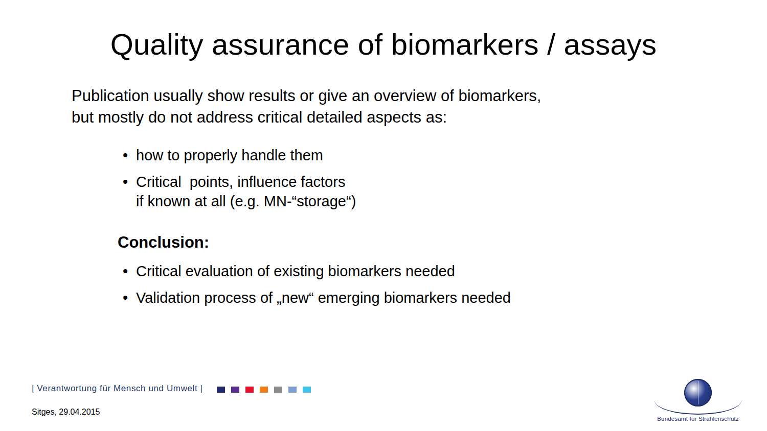Quality assurance of biomarkers / assays
Publication usually show results or give an overview of biomarkers,
but mostly do not address critical detailed aspects as:
how to properly handle them
Critical points, influence factors
if known at all (e.g. MN-“storage“)
Conclusion:
Critical evaluation of existing biomarkers needed
Validation process of „new“ emerging biomarkers needed
| Verantwortung für Mensch und Umwelt |
Sitges, 29.04.2015
Bundesamt für Strahlenschutz